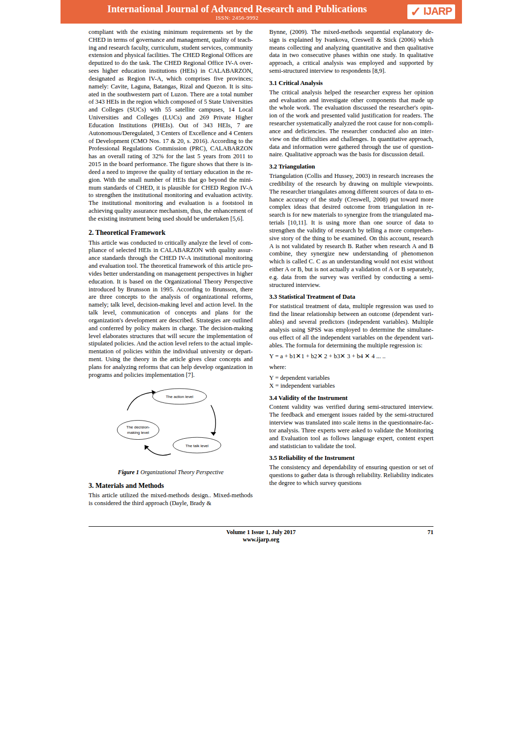International Journal of Advanced Research and Publications
ISSN: 2456-9992
✓IJARP
compliant with the existing minimum requirements set by the CHED in terms of governance and management, quality of teaching and research faculty, curriculum, student services, community extension and physical facilities. The CHED Regional Offices are deputized to do the task. The CHED Regional Office IV-A oversees higher education institutions (HEIs) in CALABARZON, designated as Region IV-A, which comprises five provinces; namely: Cavite, Laguna, Batangas, Rizal and Quezon. It is situated in the southwestern part of Luzon. There are a total number of 343 HEIs in the region which composed of 5 State Universities and Colleges (SUCs) with 55 satellite campuses, 14 Local Universities and Colleges (LUCs) and 269 Private Higher Education Institutions (PHEIs). Out of 343 HEIs, 7 are Autonomous/Deregulated, 3 Centers of Excellence and 4 Centers of Development (CMO Nos. 17 & 20, s. 2016). According to the Professional Regulations Commission (PRC), CALABARZON has an overall rating of 32% for the last 5 years from 2011 to 2015 in the board performance. The figure shows that there is indeed a need to improve the quality of tertiary education in the region. With the small number of HEIs that go beyond the minimum standards of CHED, it is plausible for CHED Region IV-A to strengthen the institutional monitoring and evaluation activity. The institutional monitoring and evaluation is a footstool in achieving quality assurance mechanism, thus, the enhancement of the existing instrument being used should be undertaken [5,6].
2. Theoretical Framework
This article was conducted to critically analyze the level of compliance of selected HEIs in CALABARZON with quality assurance standards through the CHED IV-A institutional monitoring and evaluation tool. The theoretical framework of this article provides better understanding on management perspectives in higher education. It is based on the Organizational Theory Perspective introduced by Brunsson in 1995. According to Brunsson, there are three concepts to the analysis of organizational reforms, namely; talk level, decision-making level and action level. In the talk level, communication of concepts and plans for the organization's development are described. Strategies are outlined and conferred by policy makers in charge. The decision-making level elaborates structures that will secure the implementation of stipulated policies. And the action level refers to the actual implementation of policies within the individual university or department. Using the theory in the article gives clear concepts and plans for analyzing reforms that can help develop organization in programs and policies implementation [7].
The action level The decision- making level The talk level
Figure 1 Organizational Theory Perspective
3. Materials and Methods
This article utilized the mixed-methods design.. Mixed-methods is considered the third approach (Dayle, Brady &
Bynne, (2009). The mixed-methods sequential explanatory design is explained by Ivankova, Creswell & Stick (2006) which means collecting and analyzing quantitative and then qualitative data in two consecutive phases within one study. In qualitative approach, a critical analysis was employed and supported by semi-structured interview to respondents [8,9].
3.1 Critical Analysis
The critical analysis helped the researcher express her opinion and evaluation and investigate other components that made up the whole work. The evaluation discussed the researcher's opinion of the work and presented valid justification for readers. The researcher systematically analyzed the root cause for non-compliance and deficiencies. The researcher conducted also an interview on the difficulties and challenges. In quantitative approach, data and information were gathered through the use of questionnaire. Qualitative approach was the basis for discussion detail.
3.2 Triangulation
Triangulation (Collis and Hussey, 2003) in research increases the credibility of the research by drawing on multiple viewpoints. The researcher triangulates among different sources of data to enhance accuracy of the study (Creswell, 2008) put toward more complex ideas that desired outcome from triangulation in research is for new materials to synergize from the triangulated materials [10,11]. It is using more than one source of data to strengthen the validity of research by telling a more comprehensive story of the thing to be examined. On this account, research A is not validated by research B. Rather when research A and B combine, they synergize new understanding of phenomenon which is called C. C as an understanding would not exist without either A or B, but is not actually a validation of A or B separately, e.g. data from the survey was verified by conducting a semi-structured interview.
3.3 Statistical Treatment of Data
For statistical treatment of data, multiple regression was used to find the linear relationship between an outcome (dependent variables) and several predictors (independent variables). Multiple analysis using SPSS was employed to determine the simultaneous effect of all the independent variables on the dependent variables. The formula for determining the multiple regression is:
Y = a + b1✕1 + b2✕ 2 + b3✕ 3 + b4 ✕ 4 ... ..
where:
Y = dependent variables
X = independent variables
3.4 Validity of the Instrument
Content validity was verified during semi-structured interview. The feedback and emergent issues raided by the semi-structured interview was translated into scale items in the questionnaire-factor analysis. Three experts were asked to validate the Monitoring and Evaluation tool as follows language expert, content expert and statistician to validate the tool.
3.5 Reliability of the Instrument
The consistency and dependability of ensuring question or set of questions to gather data is through reliability. Reliability indicates the degree to which survey questions
Volume 1 Issue 1, July 2017
www.ijarp.org
71